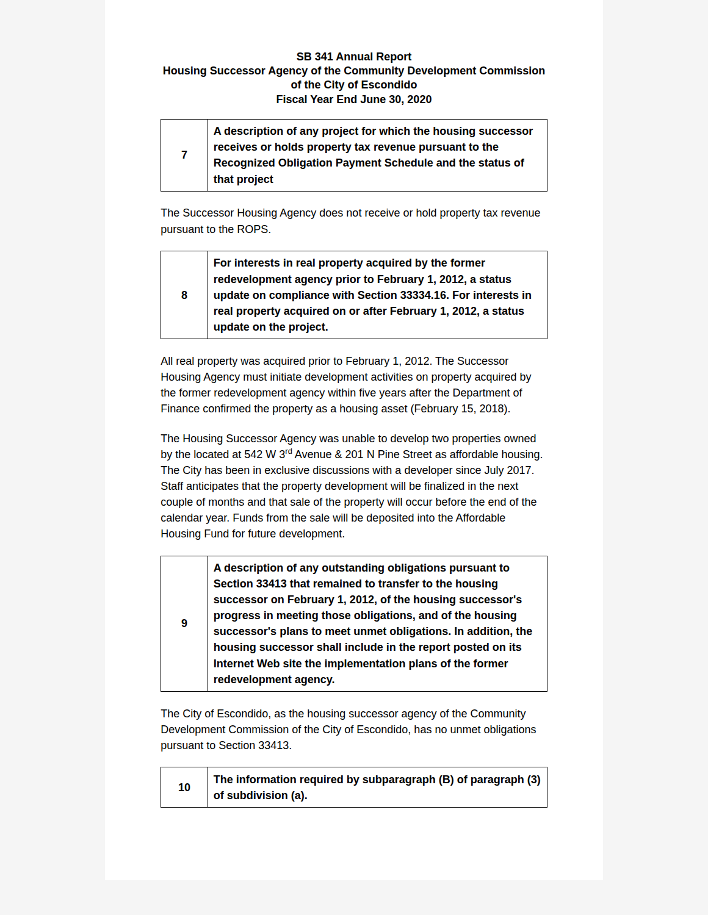SB 341 Annual Report Housing Successor Agency of the Community Development Commission of the City of Escondido Fiscal Year End June 30, 2020
| 7 | A description of any project for which the housing successor receives or holds property tax revenue pursuant to the Recognized Obligation Payment Schedule and the status of that project |
The Successor Housing Agency does not receive or hold property tax revenue pursuant to the ROPS.
| 8 | For interests in real property acquired by the former redevelopment agency prior to February 1, 2012, a status update on compliance with Section 33334.16. For interests in real property acquired on or after February 1, 2012, a status update on the project. |
All real property was acquired prior to February 1, 2012. The Successor Housing Agency must initiate development activities on property acquired by the former redevelopment agency within five years after the Department of Finance confirmed the property as a housing asset (February 15, 2018).
The Housing Successor Agency was unable to develop two properties owned by the located at 542 W 3rd Avenue & 201 N Pine Street as affordable housing. The City has been in exclusive discussions with a developer since July 2017. Staff anticipates that the property development will be finalized in the next couple of months and that sale of the property will occur before the end of the calendar year. Funds from the sale will be deposited into the Affordable Housing Fund for future development.
| 9 | A description of any outstanding obligations pursuant to Section 33413 that remained to transfer to the housing successor on February 1, 2012, of the housing successor's progress in meeting those obligations, and of the housing successor's plans to meet unmet obligations. In addition, the housing successor shall include in the report posted on its Internet Web site the implementation plans of the former redevelopment agency. |
The City of Escondido, as the housing successor agency of the Community Development Commission of the City of Escondido, has no unmet obligations pursuant to Section 33413.
| 10 | The information required by subparagraph (B) of paragraph (3) of subdivision (a). |